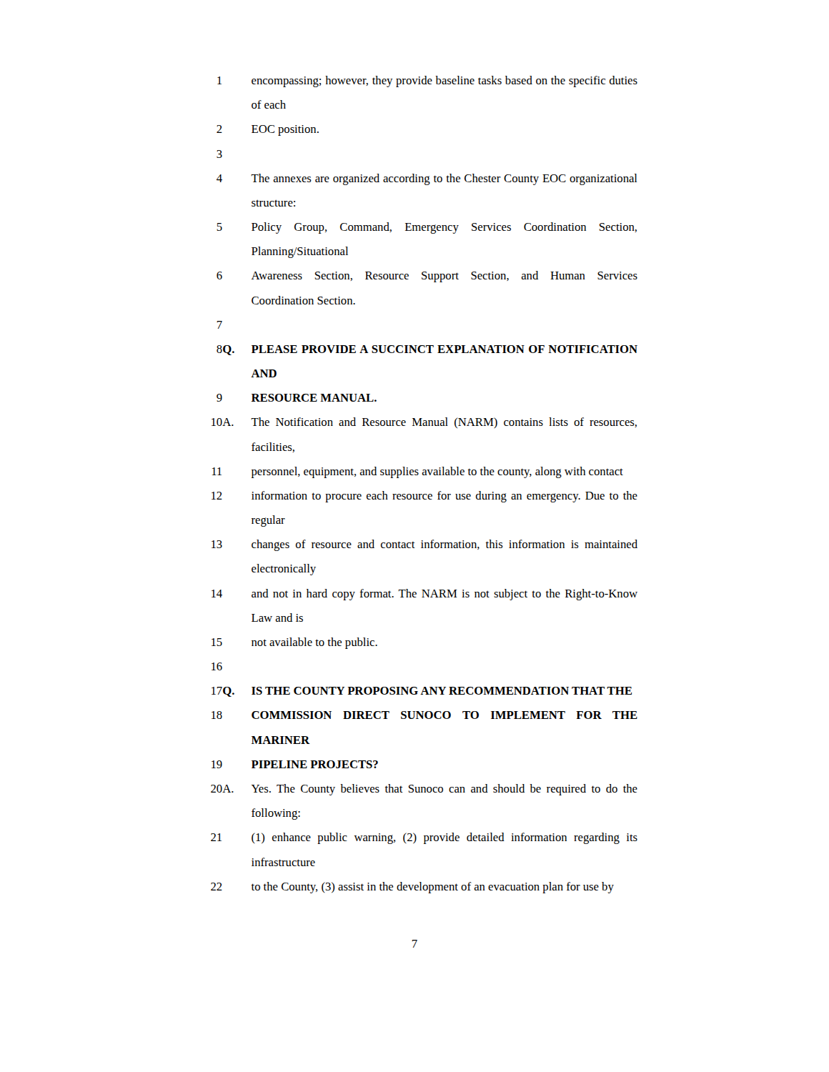| 1 | | encompassing; however, they provide baseline tasks based on the specific duties of each |
| 2 | | EOC position. |
| 3 | | |
| 4 | | The annexes are organized according to the Chester County EOC organizational structure: |
| 5 | | Policy Group, Command, Emergency Services Coordination Section, Planning/Situational |
| 6 | | Awareness Section, Resource Support Section, and Human Services Coordination Section. |
| 7 | | |
| 8 | Q. | PLEASE PROVIDE A SUCCINCT EXPLANATION OF NOTIFICATION AND |
| 9 | | RESOURCE MANUAL. |
| 10 | A. | The Notification and Resource Manual (NARM) contains lists of resources, facilities, |
| 11 | | personnel, equipment, and supplies available to the county, along with contact |
| 12 | | information to procure each resource for use during an emergency. Due to the regular |
| 13 | | changes of resource and contact information, this information is maintained electronically |
| 14 | | and not in hard copy format. The NARM is not subject to the Right-to-Know Law and is |
| 15 | | not available to the public. |
| 16 | | |
| 17 | Q. | IS THE COUNTY PROPOSING ANY RECOMMENDATION THAT THE |
| 18 | | COMMISSION DIRECT SUNOCO TO IMPLEMENT FOR THE MARINER |
| 19 | | PIPELINE PROJECTS? |
| 20 | A. | Yes. The County believes that Sunoco can and should be required to do the following: |
| 21 | | (1) enhance public warning, (2) provide detailed information regarding its infrastructure |
| 22 | | to the County, (3) assist in the development of an evacuation plan for use by |
7